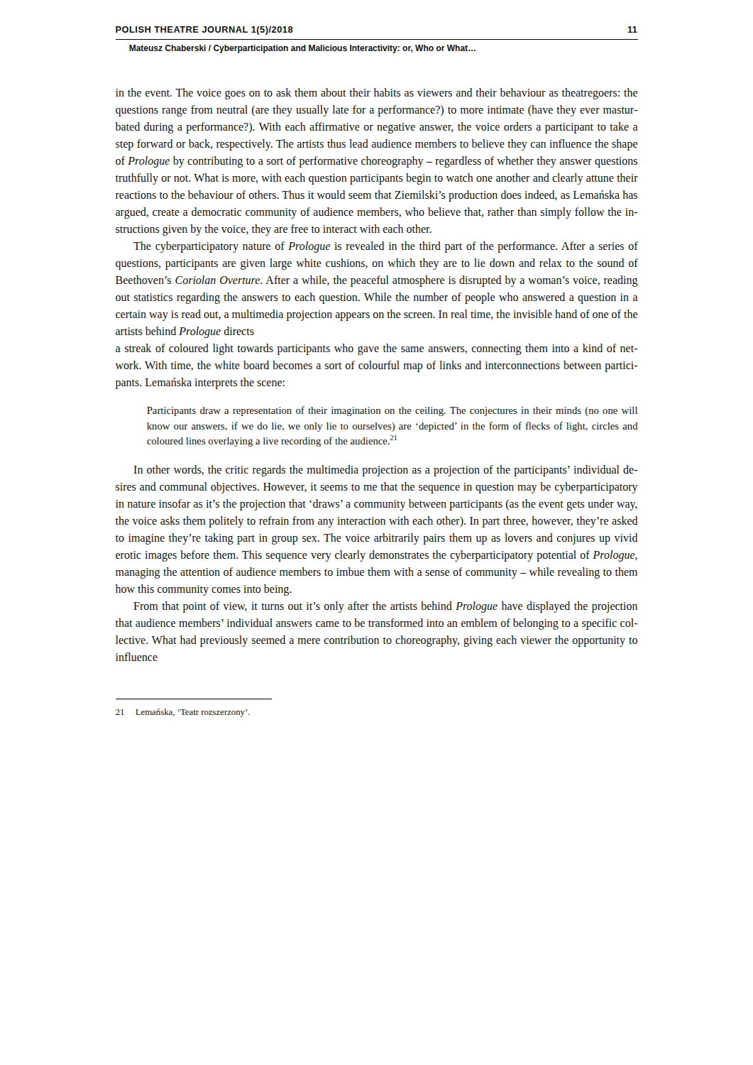Polish Theatre Journal 1(5)/2018 11
Mateusz Chaberski / Cyberparticipation and Malicious Interactivity: or, Who or What…
in the event. The voice goes on to ask them about their habits as viewers and their behaviour as theatregoers: the questions range from neutral (are they usually late for a performance?) to more intimate (have they ever masturbated during a performance?). With each affirmative or negative answer, the voice orders a participant to take a step forward or back, respectively. The artists thus lead audience members to believe they can influence the shape of Prologue by contributing to a sort of performative choreography – regardless of whether they answer questions truthfully or not. What is more, with each question participants begin to watch one another and clearly attune their reactions to the behaviour of others. Thus it would seem that Ziemilski’s production does indeed, as Lemańska has argued, create a democratic community of audience members, who believe that, rather than simply follow the instructions given by the voice, they are free to interact with each other.
The cyberparticipatory nature of Prologue is revealed in the third part of the performance. After a series of questions, participants are given large white cushions, on which they are to lie down and relax to the sound of Beethoven’s Coriolan Overture. After a while, the peaceful atmosphere is disrupted by a woman’s voice, reading out statistics regarding the answers to each question. While the number of people who answered a question in a certain way is read out, a multimedia projection appears on the screen. In real time, the invisible hand of one of the artists behind Prologue directs
a streak of coloured light towards participants who gave the same answers, connecting them into a kind of network. With time, the white board becomes a sort of colourful map of links and interconnections between participants. Lemańska interprets the scene:
Participants draw a representation of their imagination on the ceiling. The conjectures in their minds (no one will know our answers, if we do lie, we only lie to ourselves) are ‘depicted’ in the form of flecks of light, circles and coloured lines overlaying a live recording of the audience.21
In other words, the critic regards the multimedia projection as a projection of the participants’ individual desires and communal objectives. However, it seems to me that the sequence in question may be cyberparticipatory in nature insofar as it’s the projection that ‘draws’ a community between participants (as the event gets under way, the voice asks them politely to refrain from any interaction with each other). In part three, however, they’re asked to imagine they’re taking part in group sex. The voice arbitrarily pairs them up as lovers and conjures up vivid erotic images before them. This sequence very clearly demonstrates the cyberparticipatory potential of Prologue, managing the attention of audience members to imbue them with a sense of community – while revealing to them how this community comes into being.
From that point of view, it turns out it’s only after the artists behind Prologue have displayed the projection that audience members’ individual answers came to be transformed into an emblem of belonging to a specific collective. What had previously seemed a mere contribution to choreography, giving each viewer the opportunity to influence
Lemańska, ‘Teatr rozszerzony’.